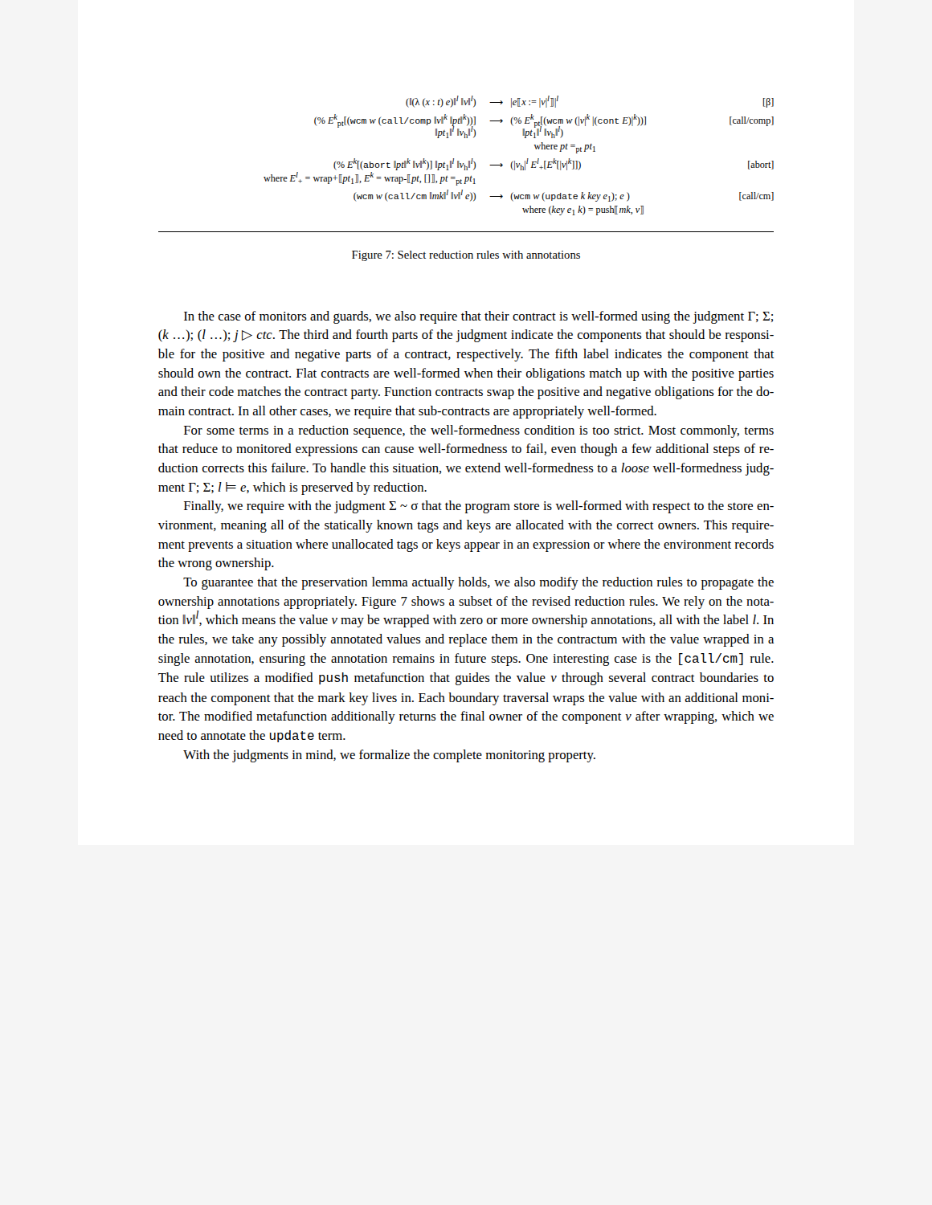| (‖(λ ( x : t ) e )‖ l ‖ v ‖ l ) | ⟶ | / e ⟦ x := / v / l ⟧/ l | [β] |
| (% E k pt [( wcm w ( call/comp ‖ v ‖ k ‖ pt ‖ k ))] ‖ pt 1 ‖ l ‖ v h ‖ l ) | ⟶ | (% E k pt [( wcm w (/ v / k /( cont E )/ k ))] ‖ pt 1 ‖ l ‖ v h ‖ l ) where pt = pt pt 1 | [call/comp] |
| (% E k [( abort ‖ pt ‖ k ‖ v ‖ k )] ‖ pt 1 ‖ l ‖ v h ‖ l ) where E l + = wrap+⟦ pt 1 ⟧, E k = wrap-⟦ pt , []⟧, pt = pt pt 1 | ⟶ | (/ v h / l E l + [ E k [/ v / k ]]) | [abort] |
| ( wcm w ( call/cm ‖ mk ‖ l ‖ v ‖ l e )) | ⟶ | ( wcm w ( update k key e 1 ); e ) where ( key e 1 k ) = push⟦ mk , v ⟧ | [call/cm] |
Figure 7: Select reduction rules with annotations
In the case of monitors and guards, we also require that their contract is well-formed using the judgment Γ; Σ; (k …); (l …); j ▷ ctc. The third and fourth parts of the judgment indicate the components that should be responsible for the positive and negative parts of a contract, respectively. The fifth label indicates the component that should own the contract. Flat contracts are well-formed when their obligations match up with the positive parties and their code matches the contract party. Function contracts swap the positive and negative obligations for the domain contract. In all other cases, we require that sub-contracts are appropriately well-formed.
For some terms in a reduction sequence, the well-formedness condition is too strict. Most commonly, terms that reduce to monitored expressions can cause well-formedness to fail, even though a few additional steps of reduction corrects this failure. To handle this situation, we extend well-formedness to a loose well-formedness judgment Γ; Σ; l ⊨ e, which is preserved by reduction.
Finally, we require with the judgment Σ ~ σ that the program store is well-formed with respect to the store environment, meaning all of the statically known tags and keys are allocated with the correct owners. This requirement prevents a situation where unallocated tags or keys appear in an expression or where the environment records the wrong ownership.
To guarantee that the preservation lemma actually holds, we also modify the reduction rules to propagate the ownership annotations appropriately. Figure 7 shows a subset of the revised reduction rules. We rely on the notation ‖v‖l, which means the value v may be wrapped with zero or more ownership annotations, all with the label l. In the rules, we take any possibly annotated values and replace them in the contractum with the value wrapped in a single annotation, ensuring the annotation remains in future steps. One interesting case is the [call/cm] rule. The rule utilizes a modified push metafunction that guides the value v through several contract boundaries to reach the component that the mark key lives in. Each boundary traversal wraps the value with an additional monitor. The modified metafunction additionally returns the final owner of the component v after wrapping, which we need to annotate the update term.
With the judgments in mind, we formalize the complete monitoring property.